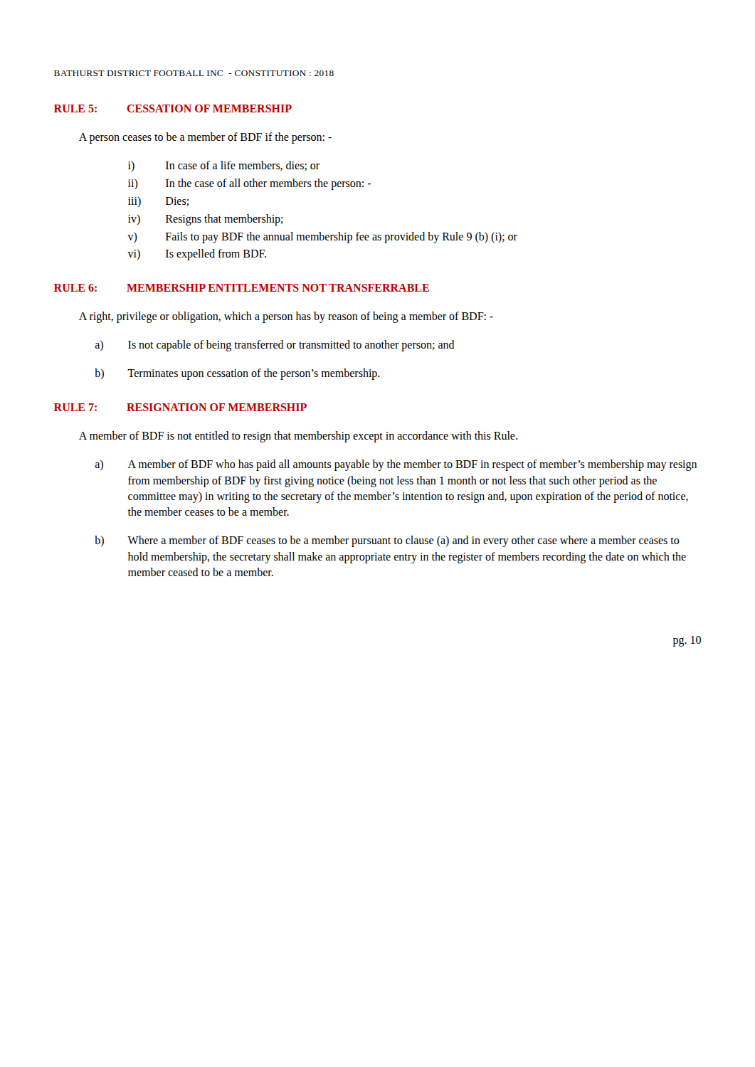BATHURST DISTRICT FOOTBALL INC - CONSTITUTION : 2018
RULE 5: CESSATION OF MEMBERSHIP
A person ceases to be a member of BDF if the person: -
i) In case of a life members, dies; or
ii) In the case of all other members the person: -
iii) Dies;
iv) Resigns that membership;
v) Fails to pay BDF the annual membership fee as provided by Rule 9 (b) (i); or
vi) Is expelled from BDF.
RULE 6: MEMBERSHIP ENTITLEMENTS NOT TRANSFERRABLE
A right, privilege or obligation, which a person has by reason of being a member of BDF: -
a) Is not capable of being transferred or transmitted to another person; and
b) Terminates upon cessation of the person’s membership.
RULE 7: RESIGNATION OF MEMBERSHIP
A member of BDF is not entitled to resign that membership except in accordance with this Rule.
a) A member of BDF who has paid all amounts payable by the member to BDF in respect of member’s membership may resign from membership of BDF by first giving notice (being not less than 1 month or not less that such other period as the committee may) in writing to the secretary of the member’s intention to resign and, upon expiration of the period of notice, the member ceases to be a member.
b) Where a member of BDF ceases to be a member pursuant to clause (a) and in every other case where a member ceases to hold membership, the secretary shall make an appropriate entry in the register of members recording the date on which the member ceased to be a member.
pg. 10